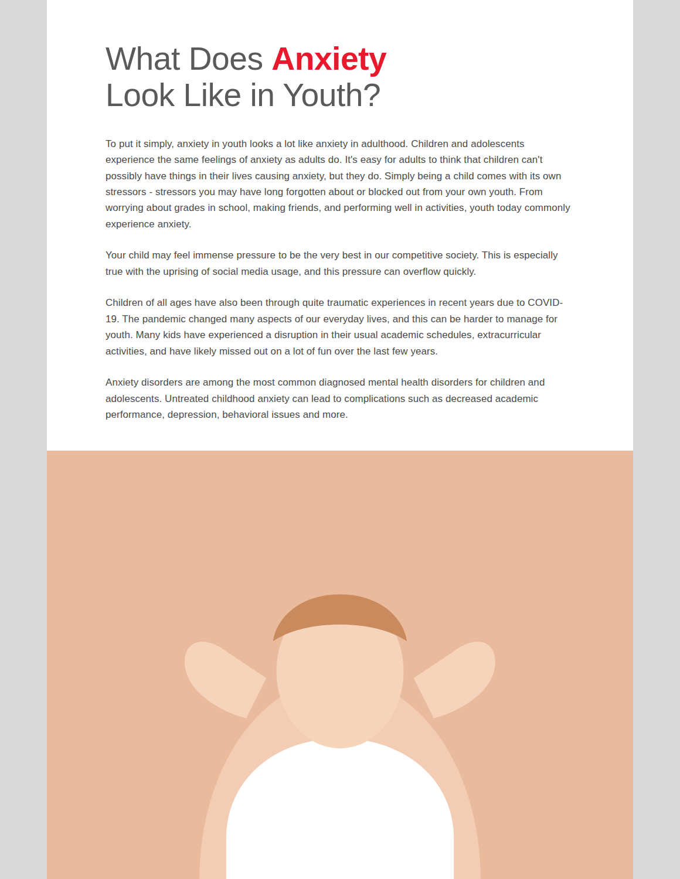What Does Anxiety
Look Like in Youth?
To put it simply, anxiety in youth looks a lot like anxiety in adulthood. Children and adolescents experience the same feelings of anxiety as adults do. It's easy for adults to think that children can't possibly have things in their lives causing anxiety, but they do. Simply being a child comes with its own stressors - stressors you may have long forgotten about or blocked out from your own youth. From worrying about grades in school, making friends, and performing well in activities, youth today commonly experience anxiety.
Your child may feel immense pressure to be the very best in our competitive society. This is especially true with the uprising of social media usage, and this pressure can overflow quickly.
Children of all ages have also been through quite traumatic experiences in recent years due to COVID-19. The pandemic changed many aspects of our everyday lives, and this can be harder to manage for youth. Many kids have experienced a disruption in their usual academic schedules, extracurricular activities, and have likely missed out on a lot of fun over the last few years.
Anxiety disorders are among the most common diagnosed mental health disorders for children and adolescents. Untreated childhood anxiety can lead to complications such as decreased academic performance, depression, behavioral issues and more.